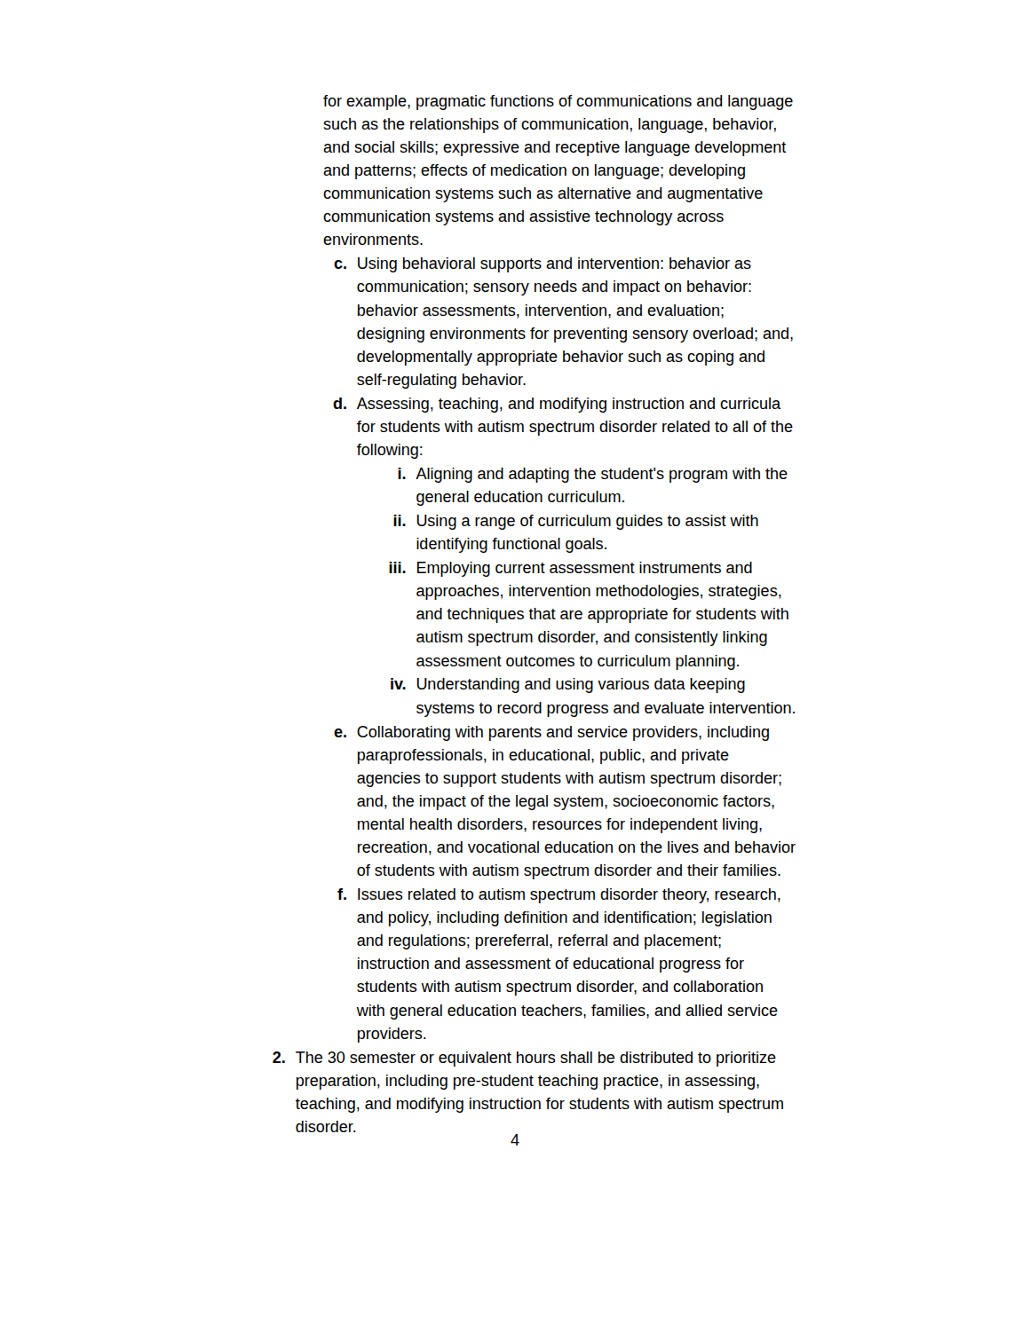for example, pragmatic functions of communications and language such as the relationships of communication, language, behavior, and social skills; expressive and receptive language development and patterns; effects of medication on language; developing communication systems such as alternative and augmentative communication systems and assistive technology across environments.
c. Using behavioral supports and intervention: behavior as communication; sensory needs and impact on behavior: behavior assessments, intervention, and evaluation; designing environments for preventing sensory overload; and, developmentally appropriate behavior such as coping and self-regulating behavior.
d. Assessing, teaching, and modifying instruction and curricula for students with autism spectrum disorder related to all of the following:
i. Aligning and adapting the student's program with the general education curriculum.
ii. Using a range of curriculum guides to assist with identifying functional goals.
iii. Employing current assessment instruments and approaches, intervention methodologies, strategies, and techniques that are appropriate for students with autism spectrum disorder, and consistently linking assessment outcomes to curriculum planning.
iv. Understanding and using various data keeping systems to record progress and evaluate intervention.
e. Collaborating with parents and service providers, including paraprofessionals, in educational, public, and private agencies to support students with autism spectrum disorder; and, the impact of the legal system, socioeconomic factors, mental health disorders, resources for independent living, recreation, and vocational education on the lives and behavior of students with autism spectrum disorder and their families.
f. Issues related to autism spectrum disorder theory, research, and policy, including definition and identification; legislation and regulations; prereferral, referral and placement; instruction and assessment of educational progress for students with autism spectrum disorder, and collaboration with general education teachers, families, and allied service providers.
2. The 30 semester or equivalent hours shall be distributed to prioritize preparation, including pre-student teaching practice, in assessing, teaching, and modifying instruction for students with autism spectrum disorder.
4